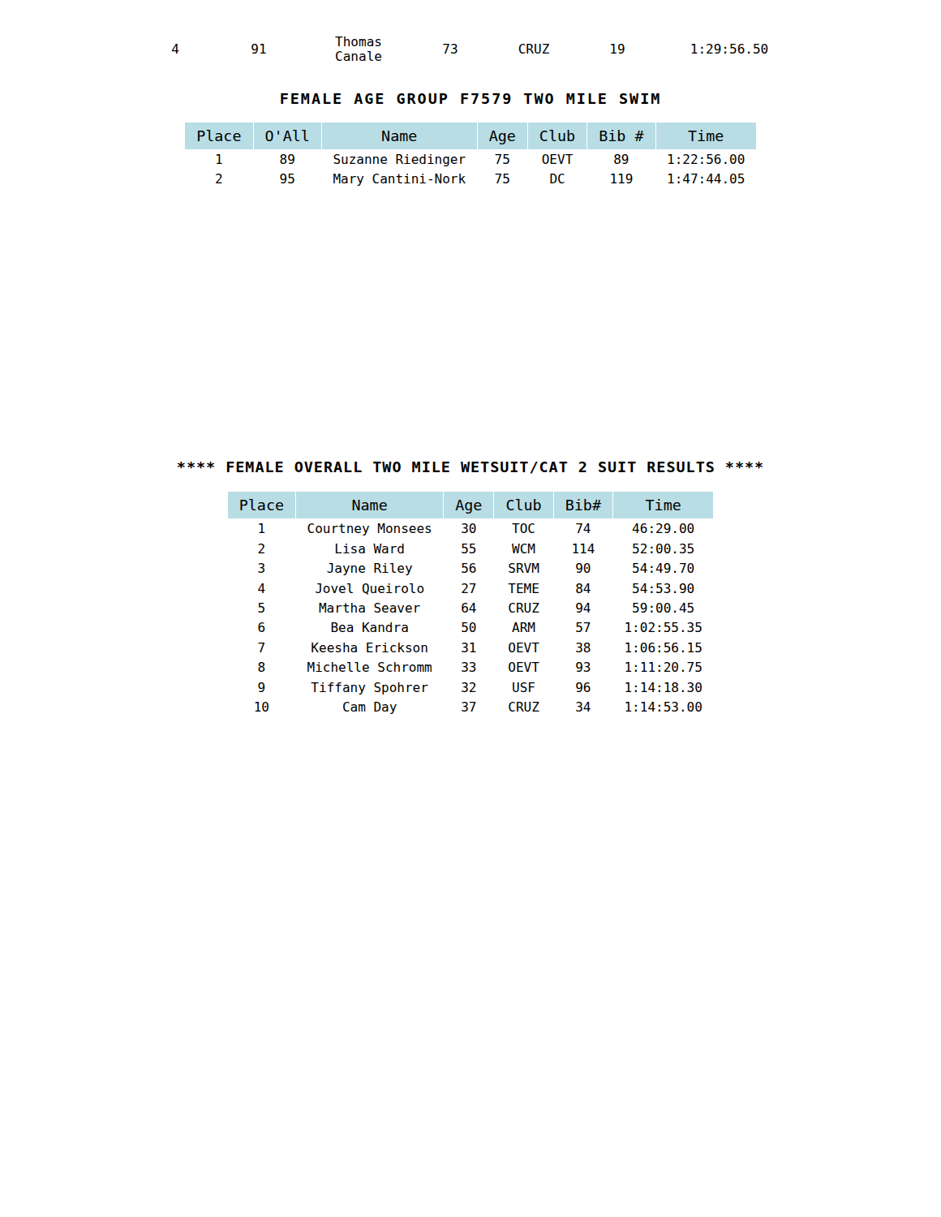| 4 | 91 | Thomas Canale | 73 | CRUZ | 19 | 1:29:56.50 |
FEMALE AGE GROUP F7579 TWO MILE SWIM
| Place | O'All | Name | Age | Club | Bib # | Time |
| --- | --- | --- | --- | --- | --- | --- |
| 1 | 89 | Suzanne Riedinger | 75 | OEVT | 89 | 1:22:56.00 |
| 2 | 95 | Mary Cantini-Nork | 75 | DC | 119 | 1:47:44.05 |
**** FEMALE OVERALL TWO MILE WETSUIT/CAT 2 SUIT RESULTS ****
| Place | Name | Age | Club | Bib# | Time |
| --- | --- | --- | --- | --- | --- |
| 1 | Courtney Monsees | 30 | TOC | 74 | 46:29.00 |
| 2 | Lisa Ward | 55 | WCM | 114 | 52:00.35 |
| 3 | Jayne Riley | 56 | SRVM | 90 | 54:49.70 |
| 4 | Jovel Queirolo | 27 | TEME | 84 | 54:53.90 |
| 5 | Martha Seaver | 64 | CRUZ | 94 | 59:00.45 |
| 6 | Bea Kandra | 50 | ARM | 57 | 1:02:55.35 |
| 7 | Keesha Erickson | 31 | OEVT | 38 | 1:06:56.15 |
| 8 | Michelle Schromm | 33 | OEVT | 93 | 1:11:20.75 |
| 9 | Tiffany Spohrer | 32 | USF | 96 | 1:14:18.30 |
| 10 | Cam Day | 37 | CRUZ | 34 | 1:14:53.00 |